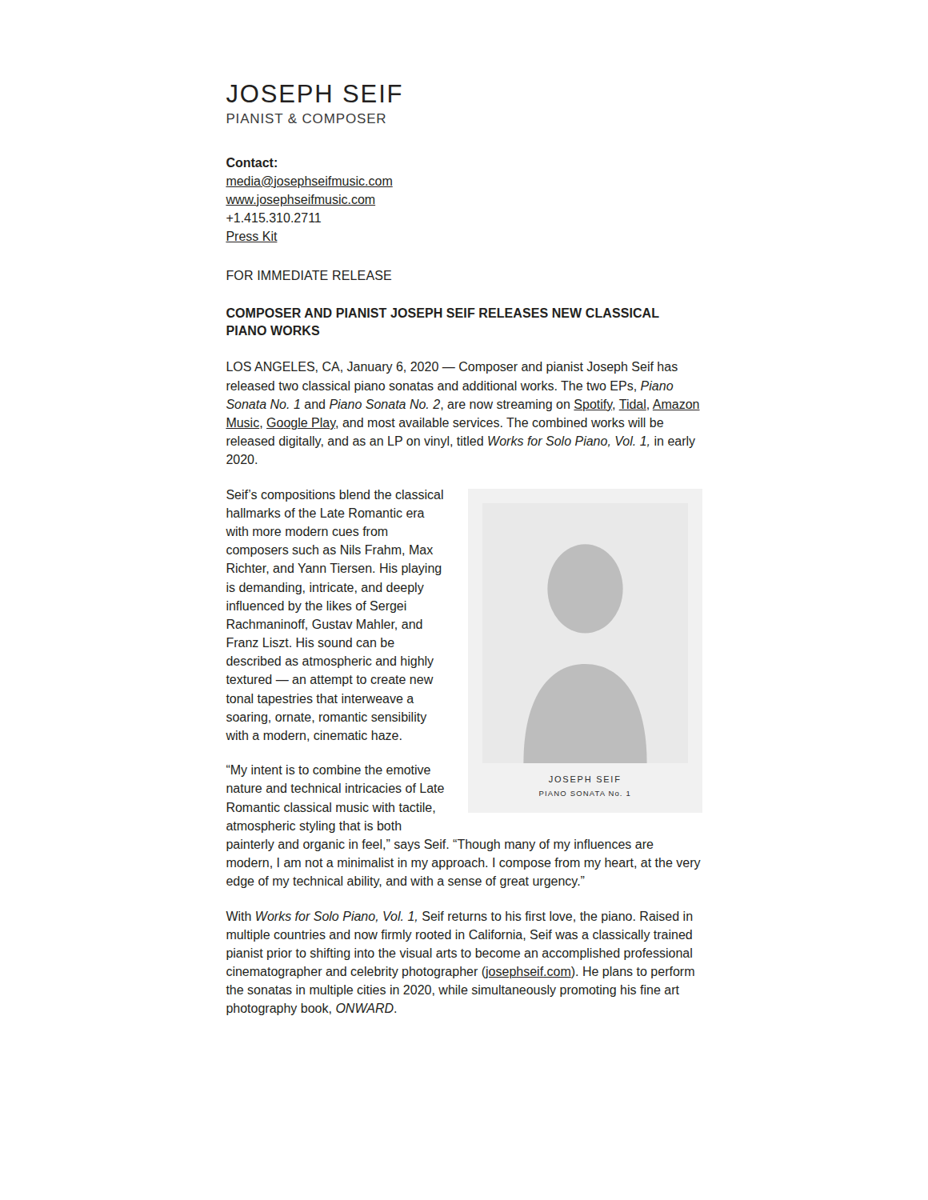JOSEPH SEIF
PIANIST & COMPOSER
Contact:
media@josephseifmusic.com
www.josephseifmusic.com
+1.415.310.2711
Press Kit
FOR IMMEDIATE RELEASE
COMPOSER AND PIANIST JOSEPH SEIF RELEASES NEW CLASSICAL PIANO WORKS
LOS ANGELES, CA, January 6, 2020 — Composer and pianist Joseph Seif has released two classical piano sonatas and additional works. The two EPs, Piano Sonata No. 1 and Piano Sonata No. 2, are now streaming on Spotify, Tidal, Amazon Music, Google Play, and most available services. The combined works will be released digitally, and as an LP on vinyl, titled Works for Solo Piano, Vol. 1, in early 2020.
JOSEPH SEIF PIANO SONATA No. 1
Seif’s compositions blend the classical hallmarks of the Late Romantic era with more modern cues from composers such as Nils Frahm, Max Richter, and Yann Tiersen. His playing is demanding, intricate, and deeply influenced by the likes of Sergei Rachmaninoff, Gustav Mahler, and Franz Liszt. His sound can be described as atmospheric and highly textured — an attempt to create new tonal tapestries that interweave a soaring, ornate, romantic sensibility with a modern, cinematic haze.
“My intent is to combine the emotive nature and technical intricacies of Late Romantic classical music with tactile, atmospheric styling that is both painterly and organic in feel,” says Seif. “Though many of my influences are modern, I am not a minimalist in my approach. I compose from my heart, at the very edge of my technical ability, and with a sense of great urgency.”
With Works for Solo Piano, Vol. 1, Seif returns to his first love, the piano. Raised in multiple countries and now firmly rooted in California, Seif was a classically trained pianist prior to shifting into the visual arts to become an accomplished professional cinematographer and celebrity photographer (josephseif.com). He plans to perform the sonatas in multiple cities in 2020, while simultaneously promoting his fine art photography book, ONWARD.